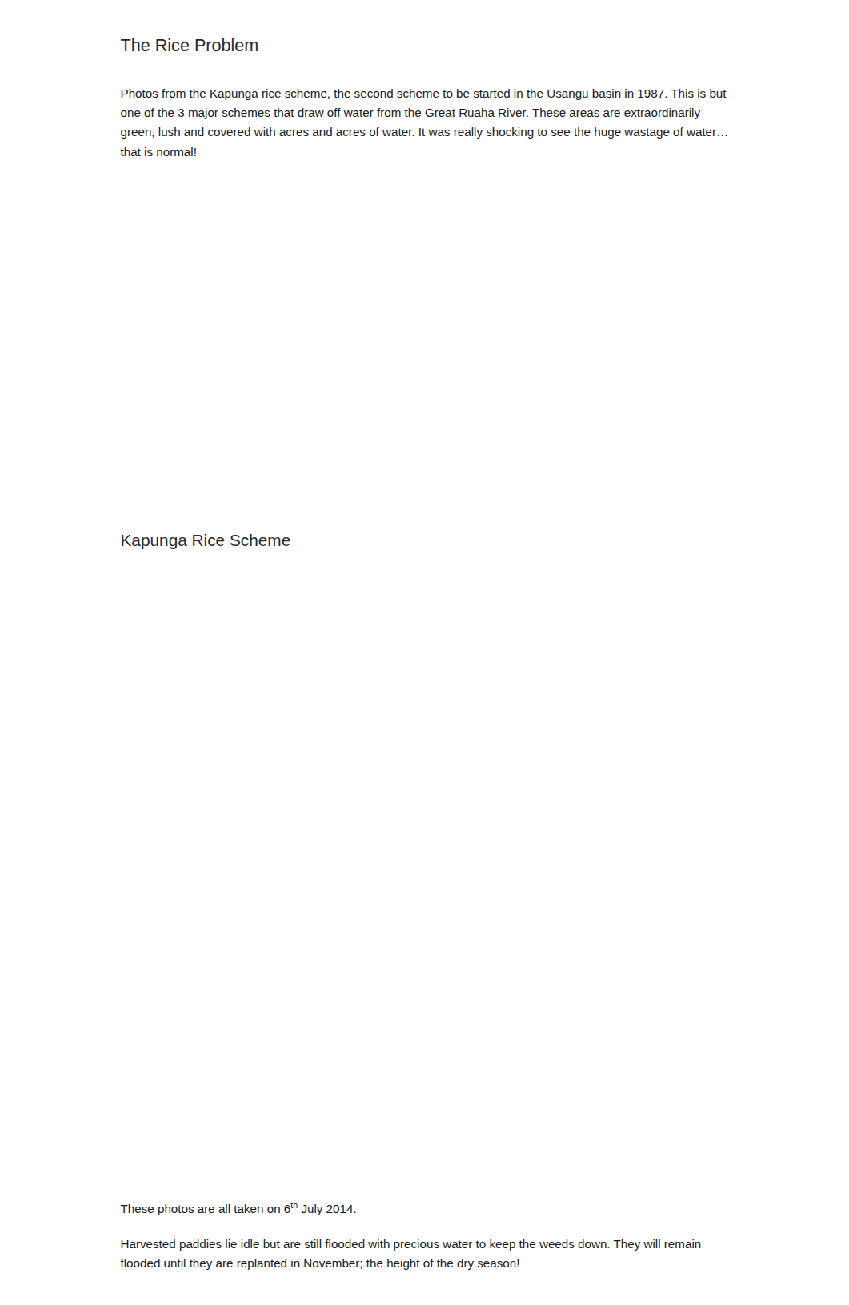The Rice Problem
Photos from the Kapunga rice scheme, the second scheme to be started in the Usangu basin in 1987. This is but one of the 3 major schemes that draw off water from the Great Ruaha River. These areas are extraordinarily green, lush and covered with acres and acres of water. It was really shocking to see the huge wastage of water… that is normal!
Kapunga Rice Scheme
These photos are all taken on 6th July 2014.
Harvested paddies lie idle but are still flooded with precious water to keep the weeds down. They will remain flooded until they are replanted in November; the height of the dry season!